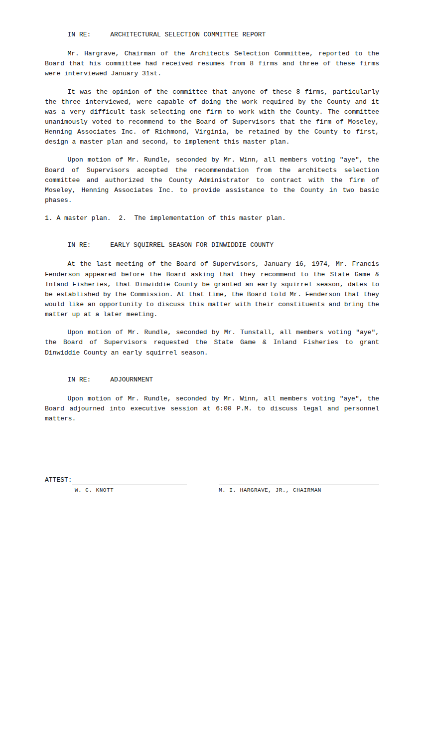IN RE: ARCHITECTURAL SELECTION COMMITTEE REPORT
Mr. Hargrave, Chairman of the Architects Selection Committee, reported to the Board that his committee had received resumes from 8 firms and three of these firms were interviewed January 31st.
It was the opinion of the committee that anyone of these 8 firms, particularly the three interviewed, were capable of doing the work required by the County and it was a very difficult task selecting one firm to work with the County. The committee unanimously voted to recommend to the Board of Supervisors that the firm of Moseley, Henning Associates Inc. of Richmond, Virginia, be retained by the County to first, design a master plan and second, to implement this master plan.
Upon motion of Mr. Rundle, seconded by Mr. Winn, all members voting "aye", the Board of Supervisors accepted the recommendation from the architects selection committee and authorized the County Administrator to contract with the firm of Moseley, Henning Associates Inc. to provide assistance to the County in two basic phases.
1. A master plan. 2. The implementation of this master plan.
IN RE: EARLY SQUIRREL SEASON FOR DINWIDDIE COUNTY
At the last meeting of the Board of Supervisors, January 16, 1974, Mr. Francis Fenderson appeared before the Board asking that they recommend to the State Game & Inland Fisheries, that Dinwiddie County be granted an early squirrel season, dates to be established by the Commission. At that time, the Board told Mr. Fenderson that they would like an opportunity to discuss this matter with their constituents and bring the matter up at a later meeting.
Upon motion of Mr. Rundle, seconded by Mr. Tunstall, all members voting "aye", the Board of Supervisors requested the State Game & Inland Fisheries to grant Dinwiddie County an early squirrel season.
IN RE: ADJOURNMENT
Upon motion of Mr. Rundle, seconded by Mr. Winn, all members voting "aye", the Board adjourned into executive session at 6:00 P.M. to discuss legal and personnel matters.
ATTEST:
W. C. KNOTT
M. I. HARGRAVE, JR., CHAIRMAN